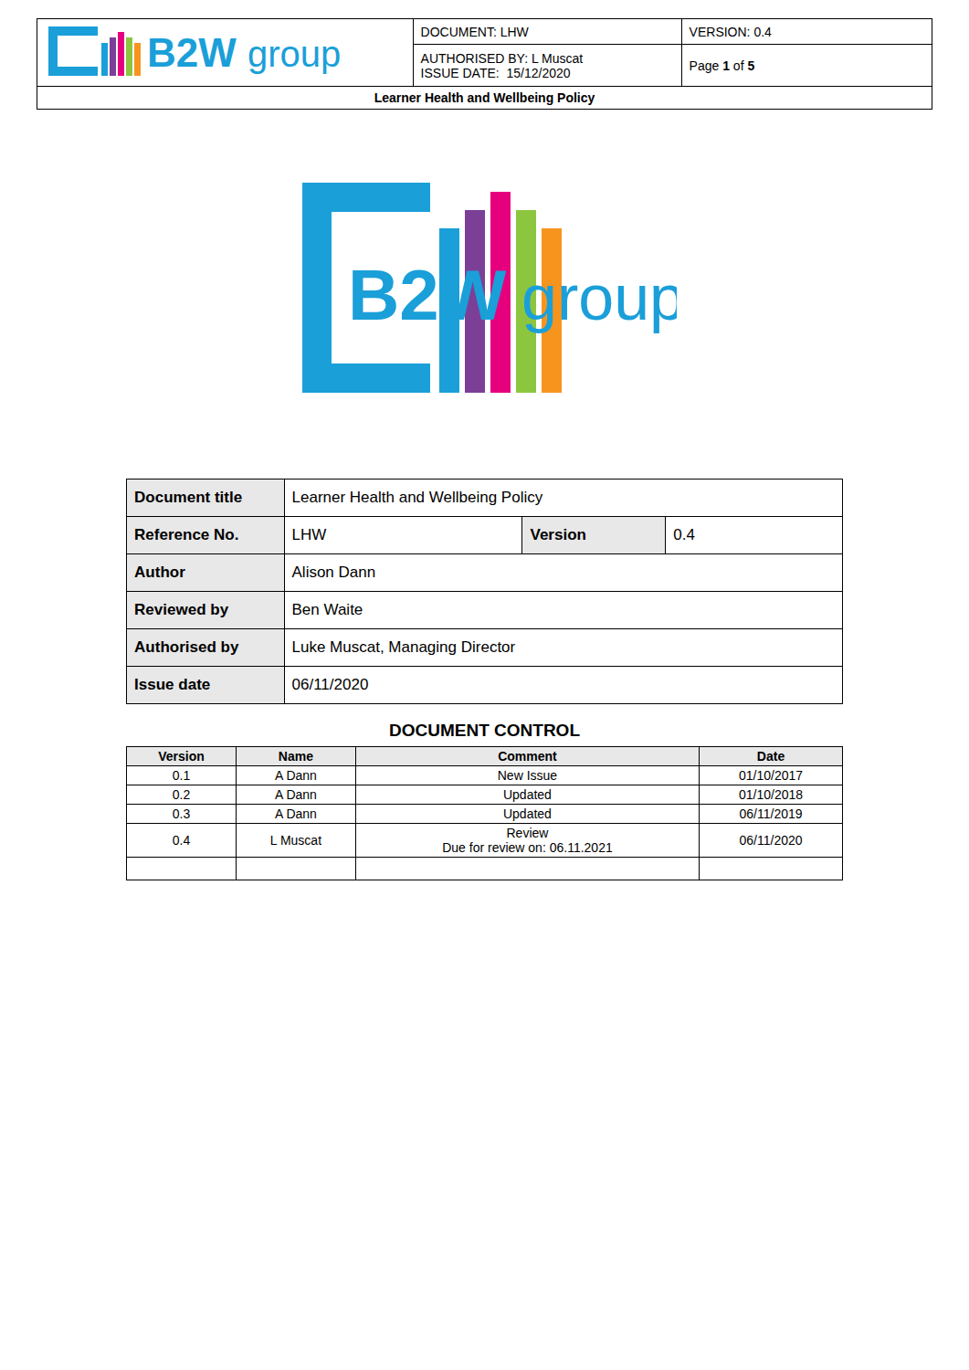| B2W group | DOCUMENT: LHW | VERSION: 0.4 |
| AUTHORISED BY: L Muscat ISSUE DATE: 15/12/2020 | Page 1 of 5 |
| Learner Health and Wellbeing Policy |
B2W group
| Document title | Learner Health and Wellbeing Policy |
| Reference No. | LHW | Version | 0.4 |
| Author | Alison Dann |
| Reviewed by | Ben Waite |
| Authorised by | Luke Muscat, Managing Director |
| Issue date | 06/11/2020 |
DOCUMENT CONTROL
| Version | Name | Comment | Date |
| --- | --- | --- | --- |
| 0.1 | A Dann | New Issue | 01/10/2017 |
| 0.2 | A Dann | Updated | 01/10/2018 |
| 0.3 | A Dann | Updated | 06/11/2019 |
| 0.4 | L Muscat | Review Due for review on: 06.11.2021 | 06/11/2020 |